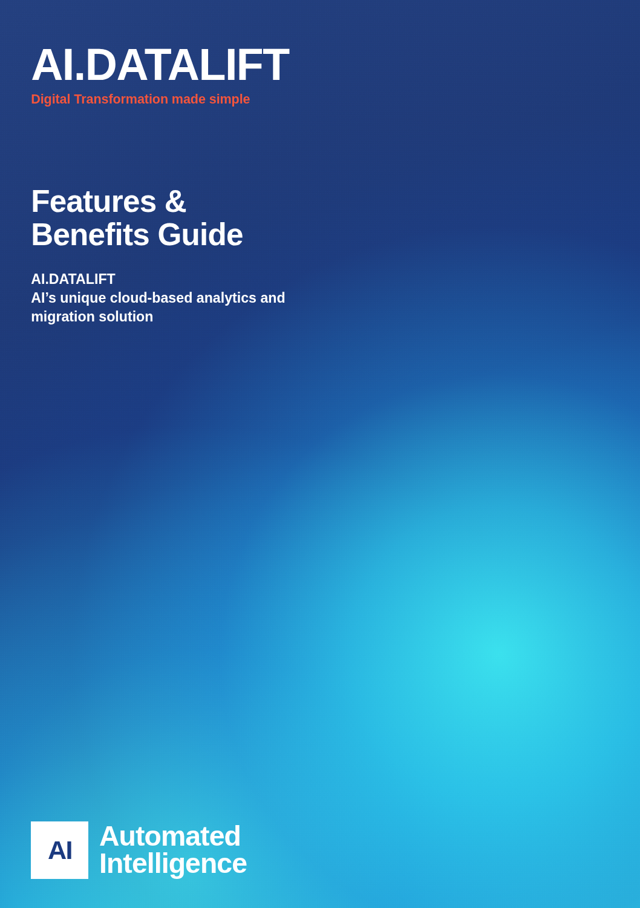AI.DATALIFT
Digital Transformation made simple
Features &
Benefits Guide
AI.DATALIFT AI’s unique cloud-based analytics and migration solution
AI
Automated Intelligence